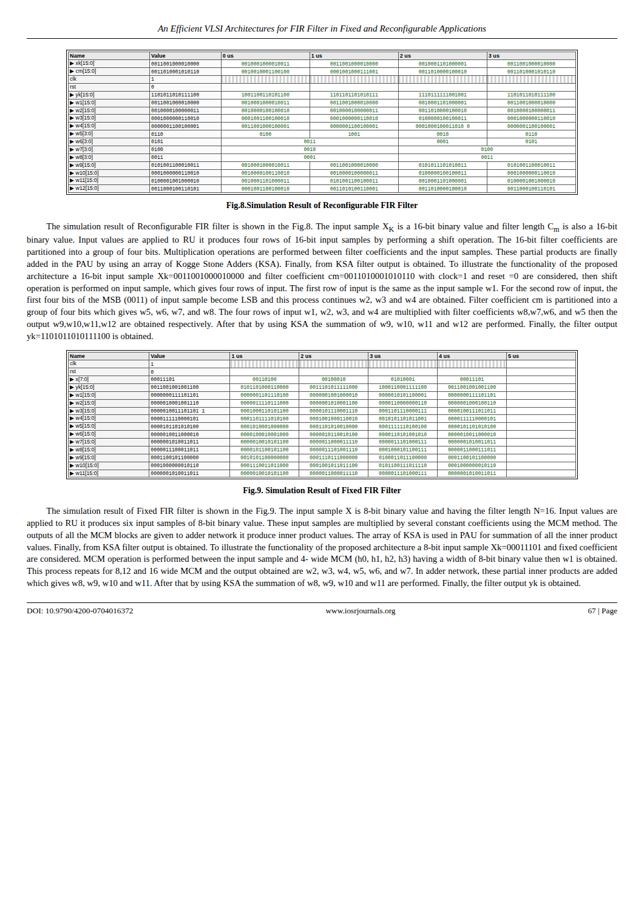An Efficient VLSI Architectures for FIR Filter in Fixed and Reconfigurable Applications
| Name | Value | 0 us | 1 us | 2 us | 3 us |
| --- | --- | --- | --- | --- | --- |
| ▶ xk[15:0] | 0011001000010000 | 0010001000010011 | 0011001000010000 | 0010001101000001 | 0011001000010000 |
| ▶ cm[15:0] | 0011010001010110 | 0010010001100100 | 0001001000111001 | 0011010000100010 | 0011010001010110 |
| clk | 1 | clk | clk | clk | clk |
| rst | 0 | | | | |
| ▶ yk[15:0] | 1101011010111100 | 1001100110101100 | 1101101101010111 | 1110111111001001 | 1101011010111100 |
| ▶ w1[15:0] | 0011001000010000 | 0010001000010011 | 0011001000010000 | 0010001101000001 | 0011001000010000 |
| ▶ w2[15:0] | 0010000100000011 | 0010000100100010 | 0010000100000011 | 0011010000100010 | 0010000100000011 |
| ▶ w3[15:0] | 0001000000110010 | 0001001100100010 | 0001000000110010 | 0100000100100011 | 0001000000110010 |
| ▶ w4[15:0] | 0000001100100001 | 0011001000100001 | 0000001100100001 | 0001000100011010 0 | 0000001100100001 |
| ▶ w5[3:0] | 0110 | 0100 | 1001 | 0010 | 0110 |
| ▶ w6[3:0] | 0101 | 0011 | 0001 | 0101 |
| ▶ w7[3:0] | 0100 | 0010 | 0100 |
| ▶ w8[3:0] | 0011 | 0001 | 0011 |
| ▶ w9[15:0] | 0101001100010011 | 0010001000010011 | 0011001000010000 | 0101011101010011 | 0101001100010011 |
| ▶ w10[15:0] | 0001000000110010 | 0010000100110010 | 0010000100000011 | 0100000100100011 | 0001000000110010 |
| ▶ w11[15:0] | 0100001001000010 | 0010001101000011 | 0101001100100011 | 0010001101000001 | 0100001001000010 |
| ▶ w12[15:0] | 0011000100110101 | 0001001100100010 | 0011010100110001 | 0011010000100010 | 0011000100110101 |
Fig.8. Simulation Result of Reconfigurable FIR Filter
The simulation result of Reconfigurable FIR filter is shown in the Fig.8. The input sample XK is a 16-bit binary value and filter length Cm is also a 16-bit binary value. Input values are applied to RU it produces four rows of 16-bit input samples by performing a shift operation. The 16-bit filter coefficients are partitioned into a group of four bits. Multiplication operations are performed between filter coefficients and the input samples. These partial products are finally added in the PAU by using an array of Kogge Stone Adders (KSA). Finally, from KSA filter output is obtained. To illustrate the functionality of the proposed architecture a 16-bit input sample Xk=0011001000010000 and filter coefficient cm=0011010001010110 with clock=1 and reset =0 are considered, then shift operation is performed on input sample, which gives four rows of input. The first row of input is the same as the input sample w1. For the second row of input, the first four bits of the MSB (0011) of input sample become LSB and this process continues w2, w3 and w4 are obtained. Filter coefficient cm is partitioned into a group of four bits which gives w5, w6, w7, and w8. The four rows of input w1, w2, w3, and w4 are multiplied with filter coefficients w8,w7,w6, and w5 then the output w9,w10,w11,w12 are obtained respectively. After that by using KSA the summation of w9, w10, w11 and w12 are performed. Finally, the filter output yk=1101011010111100 is obtained.
| Name | Value | 1 us | 2 us | 3 us | 4 us | 5 us |
| --- | --- | --- | --- | --- | --- | --- |
| clk | 1 | clk | clk | clk | clk | |
| rst | 0 | | | | | |
| ▶ x[7:0] | 00011101 | 00110100 | 00100010 | 01010001 | 00011101 | |
| ▶ yk[15:0] | 0011001001001100 | 0101101000110000 | 0011101011111000 | 1000110001111100 | 0011001001001100 | |
| ▶ w1[15:0] | 0000000111101101 | 0000001101110100 | 0000001001000010 | 0000010101100001 | 0000000111101101 | |
| ▶ w2[15:0] | 0000010001001110 | 0000011110111000 | 0000001010001100 | 0000110000000110 | 0000001000100110 | |
| ▶ w3[15:0] | 0000010011101101 1 | 0001000110101100 | 0000101110001110 | 0001101110000111 | 0000100111011011 | |
| ▶ w4[15:0] | 0000111110000101 | 0001101111010100 | 0001001000110010 | 0010101101011001 | 0000111110000101 | |
| ▶ w5[15:0] | 0000101101010100 | 0001010001000000 | 0001101010010000 | 0001111110100100 | 0000101101010100 | |
| ▶ w6[15:0] | 0000010011000010 | 0000100010001000 | 0000010110010100 | 0000110101001010 | 0000010011000010 | |
| ▶ w7[15:0] | 0000001010011011 | 0000010010101100 | 0000011000011110 | 0000011101000111 | 0000001010011011 | |
| ▶ w8[15:0] | 0000011100011011 | 0000101100101100 | 0000011101001110 | 0001000101100111 | 0000011000111011 | |
| ▶ w9[15:0] | 0001100101100000 | 0010101100000000 | 0001110111000000 | 0100011011100000 | 0001100101100000 | |
| ▶ w10[15:0] | 0001000000010110 | 0001110011011000 | 0001001011011100 | 0101100111011110 | 0001000000010110 | |
| ▶ w11[15:0] | 0000001010011011 | 0000010010101100 | 0000011000011110 | 0000011101000111 | 0000001010011011 | |
Fig.9. Simulation Result of Fixed FIR Filter
The simulation result of Fixed FIR filter is shown in the Fig.9. The input sample X is 8-bit binary value and having the filter length N=16. Input values are applied to RU it produces six input samples of 8-bit binary value. These input samples are multiplied by several constant coefficients using the MCM method. The outputs of all the MCM blocks are given to adder network it produce inner product values. The array of KSA is used in PAU for summation of all the inner product values. Finally, from KSA filter output is obtained. To illustrate the functionality of the proposed architecture a 8-bit input sample Xk=00011101 and fixed coefficient are considered. MCM operation is performed between the input sample and 4- wide MCM (h0, h1, h2, h3) having a width of 8-bit binary value then w1 is obtained. This process repeats for 8,12 and 16 wide MCM and the output obtained are w2, w3, w4, w5, w6, and w7. In adder network, these partial inner products are added which gives w8, w9, w10 and w11. After that by using KSA the summation of w8, w9, w10 and w11 are performed. Finally, the filter output yk is obtained.
DOI: 10.9790/4200-0704016372 www.iosrjournals.org 67 | Page